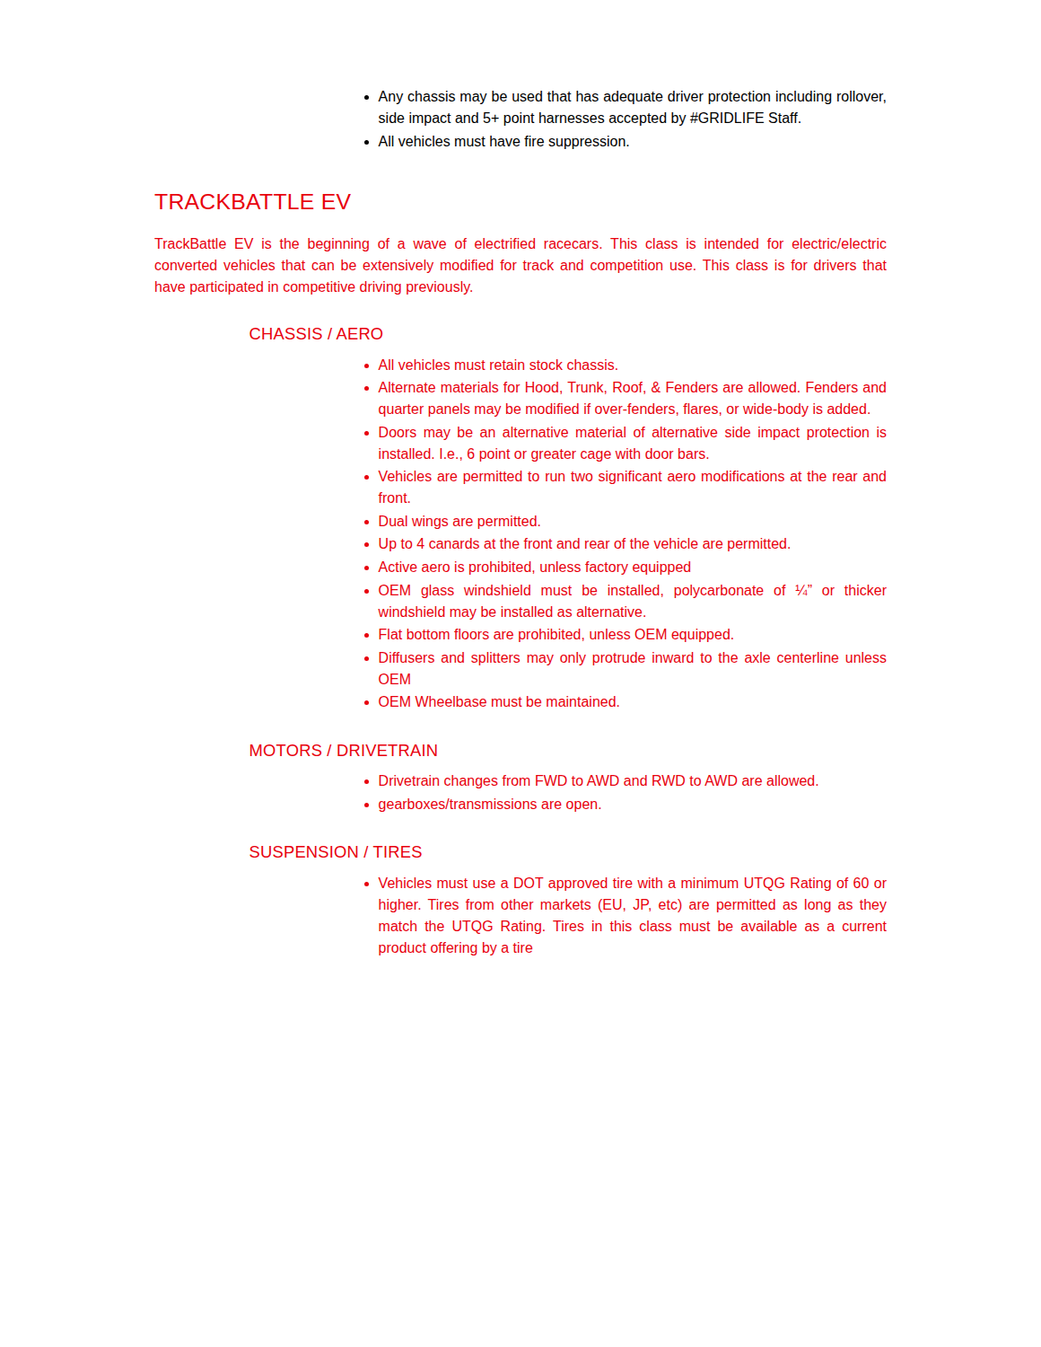Any chassis may be used that has adequate driver protection including rollover, side impact and 5+ point harnesses accepted by #GRIDLIFE Staff.
All vehicles must have fire suppression.
TRACKBATTLE EV
TrackBattle EV is the beginning of a wave of electrified racecars. This class is intended for electric/electric converted vehicles that can be extensively modified for track and competition use. This class is for drivers that have participated in competitive driving previously.
CHASSIS / AERO
All vehicles must retain stock chassis.
Alternate materials for Hood, Trunk, Roof, & Fenders are allowed. Fenders and quarter panels may be modified if over-fenders, flares, or wide-body is added.
Doors may be an alternative material of alternative side impact protection is installed. I.e., 6 point or greater cage with door bars.
Vehicles are permitted to run two significant aero modifications at the rear and front.
Dual wings are permitted.
Up to 4 canards at the front and rear of the vehicle are permitted.
Active aero is prohibited, unless factory equipped
OEM glass windshield must be installed, polycarbonate of ¼” or thicker windshield may be installed as alternative.
Flat bottom floors are prohibited, unless OEM equipped.
Diffusers and splitters may only protrude inward to the axle centerline unless OEM
OEM Wheelbase must be maintained.
MOTORS / DRIVETRAIN
Drivetrain changes from FWD to AWD and RWD to AWD are allowed.
gearboxes/transmissions are open.
SUSPENSION / TIRES
Vehicles must use a DOT approved tire with a minimum UTQG Rating of 60 or higher. Tires from other markets (EU, JP, etc) are permitted as long as they match the UTQG Rating. Tires in this class must be available as a current product offering by a tire